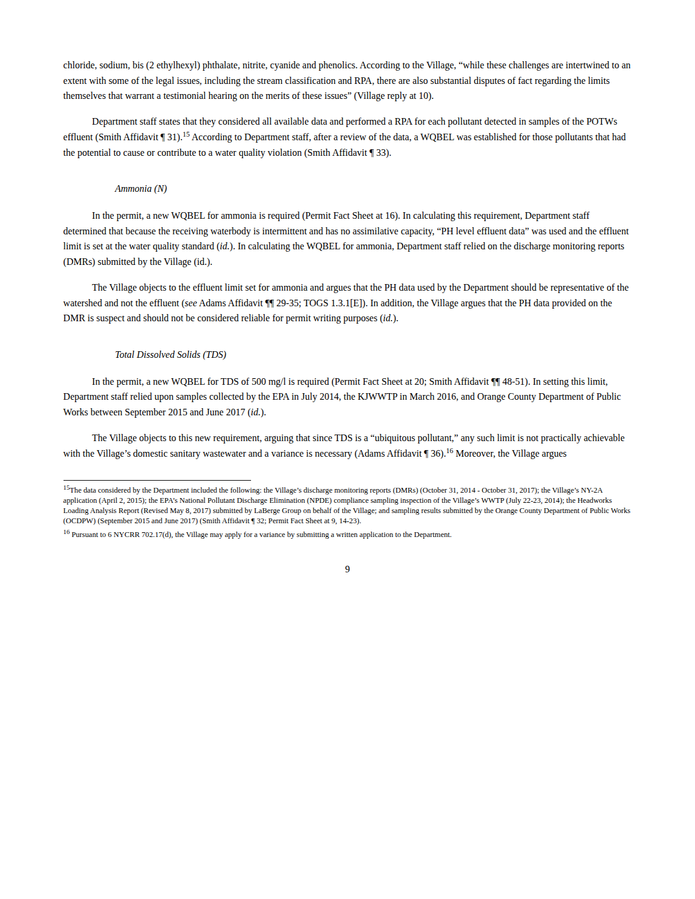chloride, sodium, bis (2 ethylhexyl) phthalate, nitrite, cyanide and phenolics. According to the Village, “while these challenges are intertwined to an extent with some of the legal issues, including the stream classification and RPA, there are also substantial disputes of fact regarding the limits themselves that warrant a testimonial hearing on the merits of these issues” (Village reply at 10).
Department staff states that they considered all available data and performed a RPA for each pollutant detected in samples of the POTWs effluent (Smith Affidavit ¶ 31).15 According to Department staff, after a review of the data, a WQBEL was established for those pollutants that had the potential to cause or contribute to a water quality violation (Smith Affidavit ¶ 33).
Ammonia (N)
In the permit, a new WQBEL for ammonia is required (Permit Fact Sheet at 16). In calculating this requirement, Department staff determined that because the receiving waterbody is intermittent and has no assimilative capacity, “PH level effluent data” was used and the effluent limit is set at the water quality standard (id.). In calculating the WQBEL for ammonia, Department staff relied on the discharge monitoring reports (DMRs) submitted by the Village (id.).
The Village objects to the effluent limit set for ammonia and argues that the PH data used by the Department should be representative of the watershed and not the effluent (see Adams Affidavit ¶¶ 29-35; TOGS 1.3.1[E]). In addition, the Village argues that the PH data provided on the DMR is suspect and should not be considered reliable for permit writing purposes (id.).
Total Dissolved Solids (TDS)
In the permit, a new WQBEL for TDS of 500 mg/l is required (Permit Fact Sheet at 20; Smith Affidavit ¶¶ 48-51). In setting this limit, Department staff relied upon samples collected by the EPA in July 2014, the KJWWTP in March 2016, and Orange County Department of Public Works between September 2015 and June 2017 (id.).
The Village objects to this new requirement, arguing that since TDS is a “ubiquitous pollutant,” any such limit is not practically achievable with the Village’s domestic sanitary wastewater and a variance is necessary (Adams Affidavit ¶ 36).16 Moreover, the Village argues
15The data considered by the Department included the following: the Village’s discharge monitoring reports (DMRs) (October 31, 2014 - October 31, 2017); the Village’s NY-2A application (April 2, 2015); the EPA’s National Pollutant Discharge Elimination (NPDE) compliance sampling inspection of the Village’s WWTP (July 22-23, 2014); the Headworks Loading Analysis Report (Revised May 8, 2017) submitted by LaBerge Group on behalf of the Village; and sampling results submitted by the Orange County Department of Public Works (OCDPW) (September 2015 and June 2017) (Smith Affidavit ¶ 32; Permit Fact Sheet at 9, 14-23).
16 Pursuant to 6 NYCRR 702.17(d), the Village may apply for a variance by submitting a written application to the Department.
9